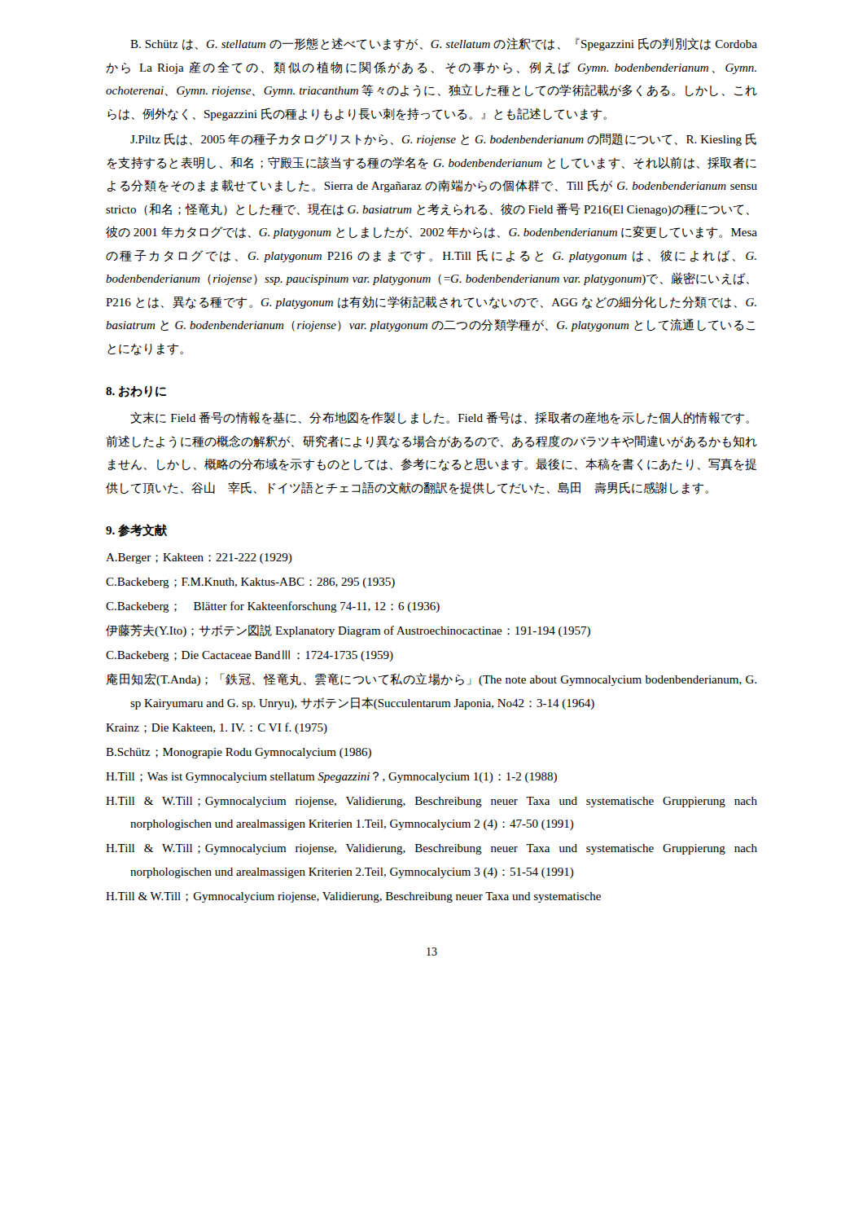B. Schütz は、G. stellatum の一形態と述べていますが、G. stellatum の注釈では、『Spegazzini 氏の判別文は Cordoba から La Rioja 産の全ての、類似の植物に関係がある、その事から、例えば Gymn. bodenbenderianum、Gymn. ochoterenai、Gymn. riojense、Gymn. triacanthum 等々のように、独立した種としての学術記載が多くある。しかし、これらは、例外なく、Spegazzini 氏の種よりもより長い刺を持っている。』とも記述しています。
J.Piltz 氏は、2005 年の種子カタログリストから、G. riojense と G. bodenbenderianum の問題について、R. Kiesling 氏を支持すると表明し、和名；守殿玉に該当する種の学名を G. bodenbenderianum としています、それ以前は、採取者による分類をそのまま載せていました。Sierra de Argañaraz の南端からの個体群で、Till 氏が G. bodenbenderianum sensu stricto（和名；怪竜丸）とした種で、現在は G. basiatrum と考えられる、彼の Field 番号 P216(El Cienago)の種について、彼の 2001 年カタログでは、G. platygonum としましたが、2002 年からは、G. bodenbenderianum に変更しています。Mesa の種子カタログでは、G. platygonum P216 のままです。H.Till 氏によると G. platygonum は、彼によれば、G. bodenbenderianum（riojense）ssp. paucispinum var. platygonum（=G. bodenbenderianum var. platygonum)で、厳密にいえば、P216 とは、異なる種です。G. platygonum は有効に学術記載されていないので、AGG などの細分化した分類では、G. basiatrum と G. bodenbenderianum（riojense）var. platygonum の二つの分類学種が、G. platygonum として流通していることになります。
8. おわりに
文末に Field 番号の情報を基に、分布地図を作製しました。Field 番号は、採取者の産地を示した個人的情報です。前述したように種の概念の解釈が、研究者により異なる場合があるので、ある程度のバラツキや間違いがあるかも知れません、しかし、概略の分布域を示すものとしては、参考になると思います。最後に、本稿を書くにあたり、写真を提供して頂いた、谷山　宰氏、ドイツ語とチェコ語の文献の翻訳を提供してだいた、島田　壽男氏に感謝します。
9. 参考文献
A.Berger；Kakteen：221-222 (1929)
C.Backeberg；F.M.Knuth, Kaktus-ABC：286, 295 (1935)
C.Backeberg；　Blätter for Kakteenforschung 74-11, 12：6 (1936)
伊藤芳夫(Y.Ito)；サボテン図説 Explanatory Diagram of Austroechinocactinae：191-194 (1957)
C.Backeberg；Die Cactaceae BandⅢ：1724-1735 (1959)
庵田知宏(T.Anda)；「鉄冠、怪竜丸、雲竜について私の立場から」(The note about Gymnocalycium bodenbenderianum, G. sp Kairyumaru and G. sp. Unryu), サボテン日本(Succulentarum Japonia, No42：3-14 (1964)
Krainz；Die Kakteen, 1. IV.：C VI f. (1975)
B.Schütz；Monograpie Rodu Gymnocalycium (1986)
H.Till；Was ist Gymnocalycium stellatum Spegazzini？, Gymnocalycium 1(1)：1-2 (1988)
H.Till & W.Till；Gymnocalycium riojense, Validierung, Beschreibung neuer Taxa und systematische Gruppierung nach norphologischen und arealmassigen Kriterien 1.Teil, Gymnocalycium 2 (4)：47-50 (1991)
H.Till & W.Till；Gymnocalycium riojense, Validierung, Beschreibung neuer Taxa und systematische Gruppierung nach norphologischen und arealmassigen Kriterien 2.Teil, Gymnocalycium 3 (4)：51-54 (1991)
H.Till & W.Till；Gymnocalycium riojense, Validierung, Beschreibung neuer Taxa und systematische
13